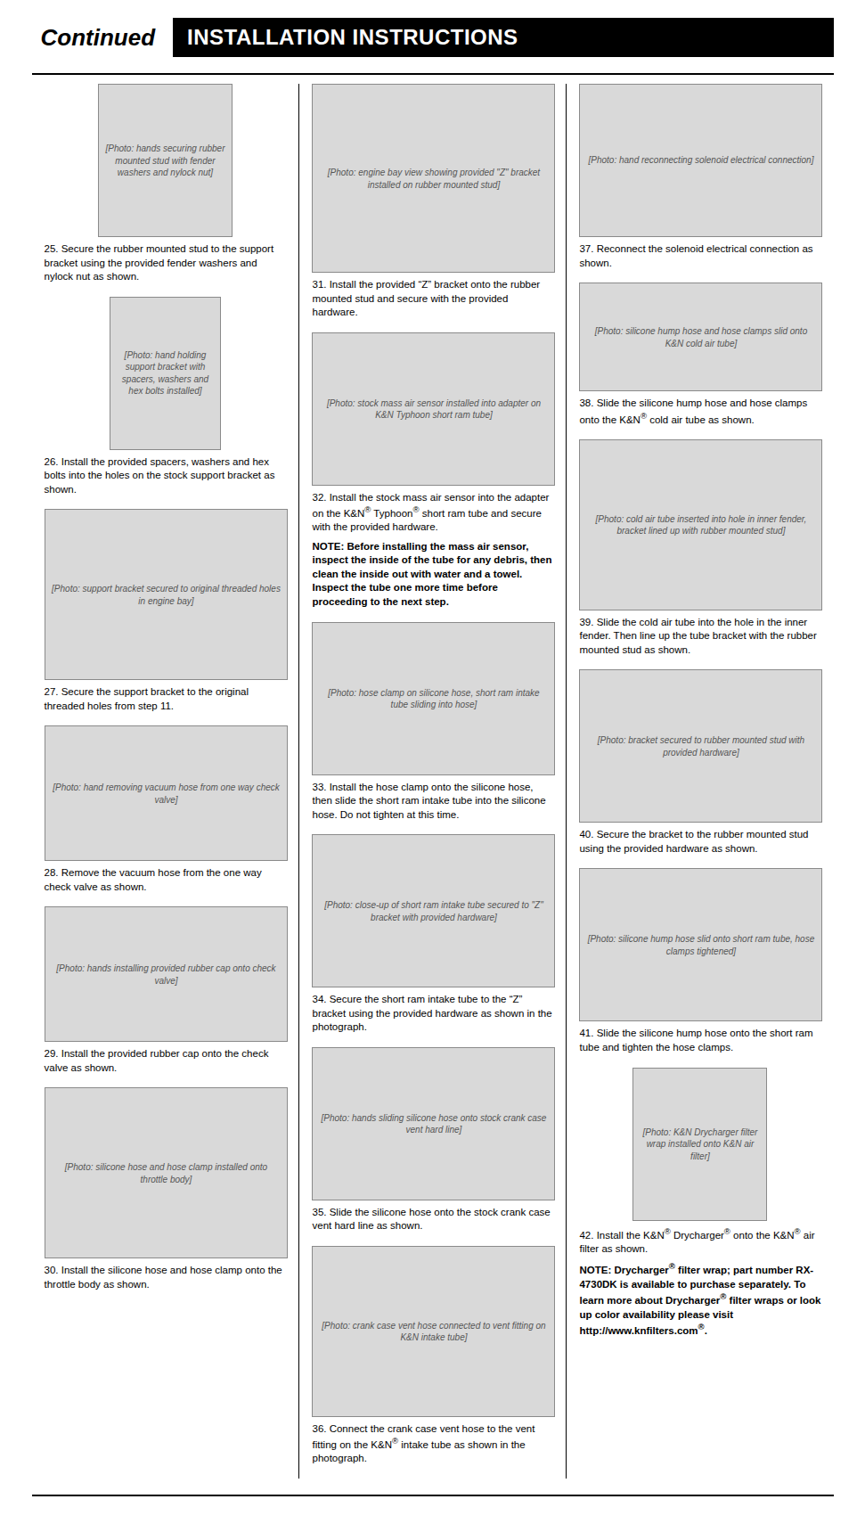Continued
INSTALLATION INSTRUCTIONS
25. Secure the rubber mounted stud to the support bracket using the provided fender washers and nylock nut as shown.
26. Install the provided spacers, washers and hex bolts into the holes on the stock support bracket as shown.
27. Secure the support bracket to the original threaded holes from step 11.
28. Remove the vacuum hose from the one way check valve as shown.
29. Install the provided rubber cap onto the check valve as shown.
30. Install the silicone hose and hose clamp onto the throttle body as shown.
31. Install the provided “Z” bracket onto the rubber mounted stud and secure with the provided hardware.
32. Install the stock mass air sensor into the adapter on the K&N® Typhoon® short ram tube and secure with the provided hardware.
NOTE: Before installing the mass air sensor, inspect the inside of the tube for any debris, then clean the inside out with water and a towel. Inspect the tube one more time before proceeding to the next step.
33. Install the hose clamp onto the silicone hose, then slide the short ram intake tube into the silicone hose. Do not tighten at this time.
34. Secure the short ram intake tube to the “Z” bracket using the provided hardware as shown in the photograph.
35. Slide the silicone hose onto the stock crank case vent hard line as shown.
36. Connect the crank case vent hose to the vent fitting on the K&N® intake tube as shown in the photograph.
37. Reconnect the solenoid electrical connection as shown.
38. Slide the silicone hump hose and hose clamps onto the K&N® cold air tube as shown.
39. Slide the cold air tube into the hole in the inner fender. Then line up the tube bracket with the rubber mounted stud as shown.
40. Secure the bracket to the rubber mounted stud using the provided hardware as shown.
41. Slide the silicone hump hose onto the short ram tube and tighten the hose clamps.
42. Install the K&N® Drycharger® onto the K&N® air filter as shown.
NOTE: Drycharger® filter wrap; part number RX-4730DK is available to purchase separately. To learn more about Drycharger® filter wraps or look up color availability please visit http://www.knfilters.com®.